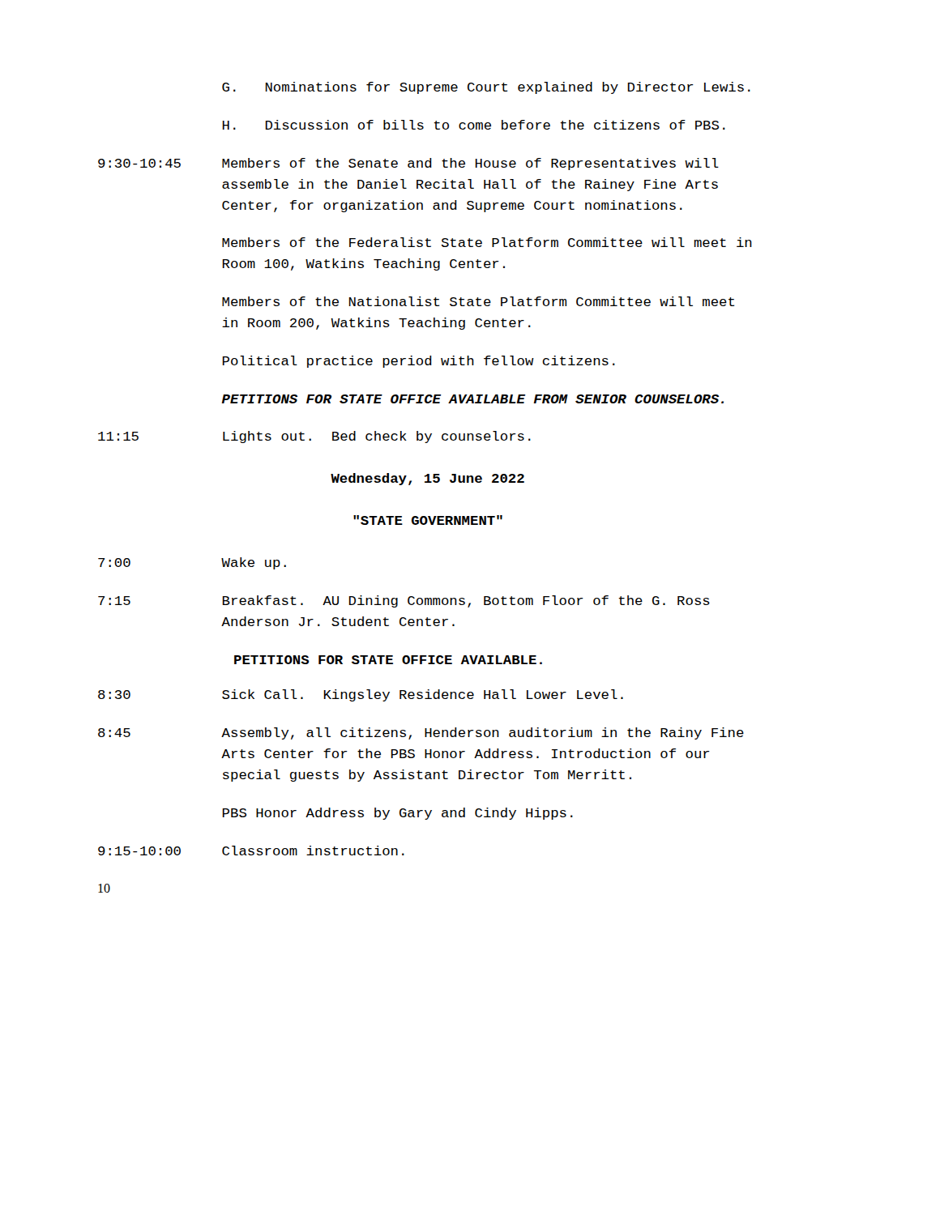G.
Nominations for Supreme Court explained by Director Lewis.
H.
Discussion of bills to come before the citizens of PBS.
9:30-10:45
Members of the Senate and the House of Representatives will assemble in the Daniel Recital Hall of the Rainey Fine Arts Center, for organization and Supreme Court nominations.
Members of the Federalist State Platform Committee will meet in Room 100, Watkins Teaching Center.
Members of the Nationalist State Platform Committee will meet in Room 200, Watkins Teaching Center.
Political practice period with fellow citizens.
PETITIONS FOR STATE OFFICE AVAILABLE FROM SENIOR COUNSELORS.
11:15
Lights out. Bed check by counselors.
Wednesday, 15 June 2022
"STATE GOVERNMENT"
7:00
Wake up.
7:15
Breakfast. AU Dining Commons, Bottom Floor of the G. Ross Anderson Jr. Student Center.
PETITIONS FOR STATE OFFICE AVAILABLE.
8:30
Sick Call. Kingsley Residence Hall Lower Level.
8:45
Assembly, all citizens, Henderson auditorium in the Rainy Fine Arts Center for the PBS Honor Address. Introduction of our special guests by Assistant Director Tom Merritt.
PBS Honor Address by Gary and Cindy Hipps.
9:15-10:00
Classroom instruction.
10